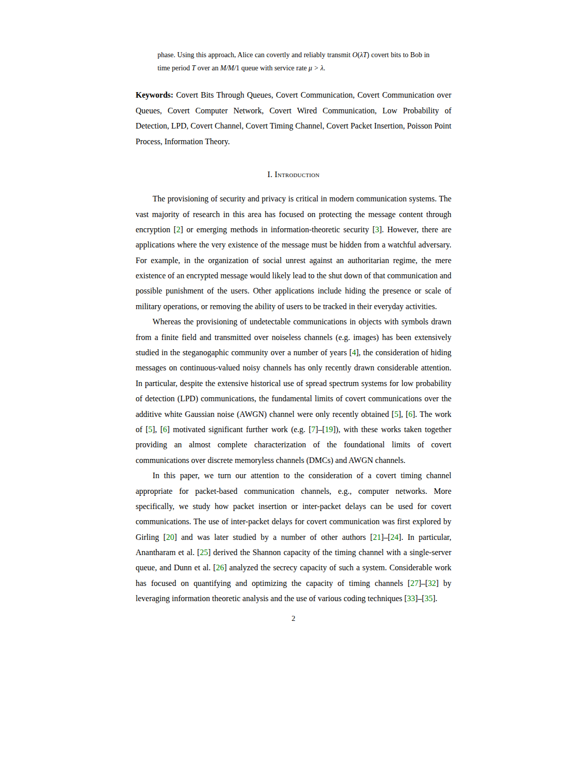phase. Using this approach, Alice can covertly and reliably transmit O(λT) covert bits to Bob in time period T over an M/M/1 queue with service rate μ > λ.
Keywords: Covert Bits Through Queues, Covert Communication, Covert Communication over Queues, Covert Computer Network, Covert Wired Communication, Low Probability of Detection, LPD, Covert Channel, Covert Timing Channel, Covert Packet Insertion, Poisson Point Process, Information Theory.
I. Introduction
The provisioning of security and privacy is critical in modern communication systems. The vast majority of research in this area has focused on protecting the message content through encryption [2] or emerging methods in information-theoretic security [3]. However, there are applications where the very existence of the message must be hidden from a watchful adversary. For example, in the organization of social unrest against an authoritarian regime, the mere existence of an encrypted message would likely lead to the shut down of that communication and possible punishment of the users. Other applications include hiding the presence or scale of military operations, or removing the ability of users to be tracked in their everyday activities.
Whereas the provisioning of undetectable communications in objects with symbols drawn from a finite field and transmitted over noiseless channels (e.g. images) has been extensively studied in the steganogaphic community over a number of years [4], the consideration of hiding messages on continuous-valued noisy channels has only recently drawn considerable attention. In particular, despite the extensive historical use of spread spectrum systems for low probability of detection (LPD) communications, the fundamental limits of covert communications over the additive white Gaussian noise (AWGN) channel were only recently obtained [5], [6]. The work of [5], [6] motivated significant further work (e.g. [7]–[19]), with these works taken together providing an almost complete characterization of the foundational limits of covert communications over discrete memoryless channels (DMCs) and AWGN channels.
In this paper, we turn our attention to the consideration of a covert timing channel appropriate for packet-based communication channels, e.g., computer networks. More specifically, we study how packet insertion or inter-packet delays can be used for covert communications. The use of inter-packet delays for covert communication was first explored by Girling [20] and was later studied by a number of other authors [21]–[24]. In particular, Anantharam et al. [25] derived the Shannon capacity of the timing channel with a single-server queue, and Dunn et al. [26] analyzed the secrecy capacity of such a system. Considerable work has focused on quantifying and optimizing the capacity of timing channels [27]–[32] by leveraging information theoretic analysis and the use of various coding techniques [33]–[35].
2